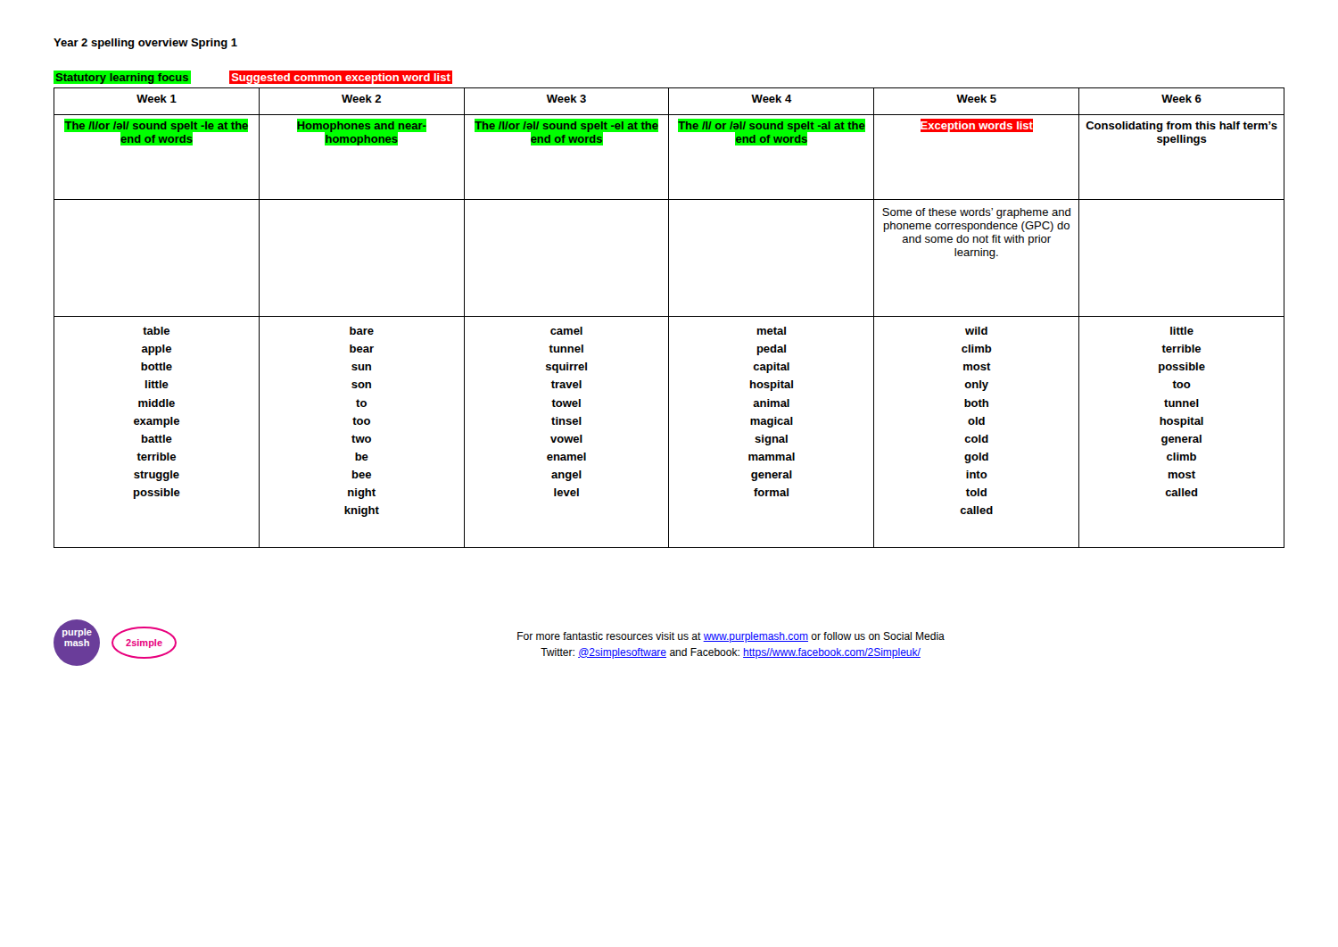Year 2 spelling overview Spring 1
Statutory learning focus Suggested common exception word list
| Week 1 | Week 2 | Week 3 | Week 4 | Week 5 | Week 6 |
| --- | --- | --- | --- | --- | --- |
| The /l/or /əl/ sound spelt -le at the end of words | Homophones and near-homophones | The /l/or /əl/ sound spelt -el at the end of words | The /l/ or /əl/ sound spelt -al at the end of words | Exception words list | Consolidating from this half term’s spellings |
| | | | | Some of these words’ grapheme and phoneme correspondence (GPC) do and some do not fit with prior learning. | |
| table apple bottle little middle example battle terrible struggle possible | bare bear sun son to too two be bee night knight | camel tunnel squirrel travel towel tinsel vowel enamel angel level | metal pedal capital hospital animal magical signal mammal general formal | wild climb most only both old cold gold into told called | little terrible possible too tunnel hospital general climb most called |
purple
mash 2simple
For more fantastic resources visit us at www.purplemash.com or follow us on Social Media
Twitter: @2simplesoftware and Facebook: https//www.facebook.com/2Simpleuk/